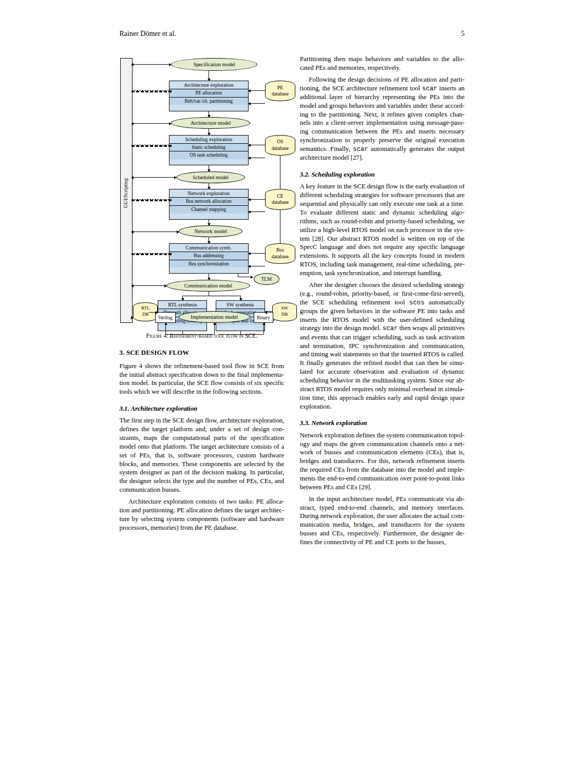Rainer Dömer et al.
5
GUI/Scripting
Specification model
Architecture exploration
PE allocation
Beh/var./ch. partitioning
PE
database
Architecture model
Scheduling exploration
Static scheduling
OS task scheduling
OS
database
Scheduled model
Network exploration
Bus network allocation
Channel mapping
CE
database
Network model
Communication synth.
Bus addressing
Bus synchronization
Bus
database
TLM
Communication model
RTL synthesis
Datapath allocation
Scheduling/binding
SW synthesis
Code generation
Compile and link
RTL
DB
SW
DB
Verilog
Binary
Implementation model
Figure 4: Refinement-based tool flow in SCE.
3. SCE design flow
Figure 4 shows the refinement-based tool flow in SCE from the initial abstract specification down to the final implementation model. In particular, the SCE flow consists of six specific tools which we will describe in the following sections.
3.1. Architecture exploration
The first step in the SCE design flow, architecture exploration, defines the target platform and, under a set of design constraints, maps the computational parts of the specification model onto that platform. The target architecture consists of a set of PEs, that is, software processors, custom hardware blocks, and memories. These components are selected by the system designer as part of the decision making. In particular, the designer selects the type and the number of PEs, CEs, and communication busses.
Architecture exploration consists of two tasks: PE allocation and partitioning. PE allocation defines the target architecture by selecting system components (software and hardware processors, memories) from the PE database.
Partitioning then maps behaviors and variables to the allocated PEs and memories, respectively.
Following the design decisions of PE allocation and partitioning, the SCE architecture refinement tool scar inserts an additional layer of hierarchy representing the PEs into the model and groups behaviors and variables under these according to the partitioning. Next, it refines given complex channels into a client-server implementation using message-passing communication between the PEs and inserts necessary synchronization to properly preserve the original execution semantics. Finally, scar automatically generates the output architecture model [27].
3.2. Scheduling exploration
A key feature in the SCE design flow is the early evaluation of different scheduling strategies for software processors that are sequential and physically can only execute one task at a time. To evaluate different static and dynamic scheduling algorithms, such as round-robin and priority-based scheduling, we utilize a high-level RTOS model on each processor in the system [28]. Our abstract RTOS model is written on top of the SpecC language and does not require any specific language extensions. It supports all the key concepts found in modern RTOS, including task management, real-time scheduling, preemption, task synchronization, and interrupt handling.
After the designer chooses the desired scheduling strategy (e.g., round-robin, priority-based, or first-come-first-served), the SCE scheduling refinement tool scos automatically groups the given behaviors in the software PE into tasks and inserts the RTOS model with the user-defined scheduling strategy into the design model. scar then wraps all primitives and events that can trigger scheduling, such as task activation and termination, IPC synchronization and communication, and timing wait statements so that the inserted RTOS is called. It finally generates the refined model that can then be simulated for accurate observation and evaluation of dynamic scheduling behavior in the multitasking system. Since our abstract RTOS model requires only minimal overhead in simulation time, this approach enables early and rapid design space exploration.
3.3. Network exploration
Network exploration defines the system communication topology and maps the given communication channels onto a network of busses and communication elements (CEs), that is, bridges and transducers. For this, network refinement inserts the required CEs from the database into the model and implements the end-to-end communication over point-to-point links between PEs and CEs [29].
In the input architecture model, PEs communicate via abstract, typed end-to-end channels, and memory interfaces. During network exploration, the user allocates the actual communication media, bridges, and transducers for the system busses and CEs, respectively. Furthermore, the designer defines the connectivity of PE and CE ports to the busses,